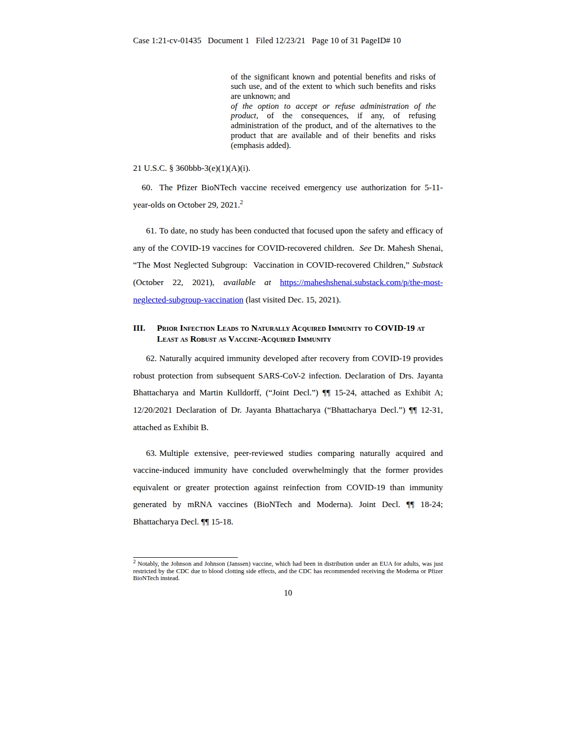Case 1:21-cv-01435 Document 1 Filed 12/23/21 Page 10 of 31 PageID# 10
of the significant known and potential benefits and risks of such use, and of the extent to which such benefits and risks are unknown; and
of the option to accept or refuse administration of the product, of the consequences, if any, of refusing administration of the product, and of the alternatives to the product that are available and of their benefits and risks (emphasis added).
21 U.S.C. § 360bbb-3(e)(1)(A)(i).
60. The Pfizer BioNTech vaccine received emergency use authorization for 5-11-year-olds on October 29, 2021.2
61. To date, no study has been conducted that focused upon the safety and efficacy of any of the COVID-19 vaccines for COVID-recovered children. See Dr. Mahesh Shenai, “The Most Neglected Subgroup: Vaccination in COVID-recovered Children,” Substack (October 22, 2021), available at https://maheshshenai.substack.com/p/the-most-neglected-subgroup-vaccination (last visited Dec. 15, 2021).
III.
Prior Infection Leads to Naturally Acquired Immunity to COVID-19 at Least as Robust as Vaccine-Acquired Immunity
62. Naturally acquired immunity developed after recovery from COVID-19 provides robust protection from subsequent SARS-CoV-2 infection. Declaration of Drs. Jayanta Bhattacharya and Martin Kulldorff, (“Joint Decl.”) ¶¶ 15-24, attached as Exhibit A; 12/20/2021 Declaration of Dr. Jayanta Bhattacharya (“Bhattacharya Decl.”) ¶¶ 12-31, attached as Exhibit B.
63. Multiple extensive, peer-reviewed studies comparing naturally acquired and vaccine-induced immunity have concluded overwhelmingly that the former provides equivalent or greater protection against reinfection from COVID-19 than immunity generated by mRNA vaccines (BioNTech and Moderna). Joint Decl. ¶¶ 18-24; Bhattacharya Decl. ¶¶ 15-18.
2 Notably, the Johnson and Johnson (Janssen) vaccine, which had been in distribution under an EUA for adults, was just restricted by the CDC due to blood clotting side effects, and the CDC has recommended receiving the Moderna or Pfizer BioNTech instead.
10